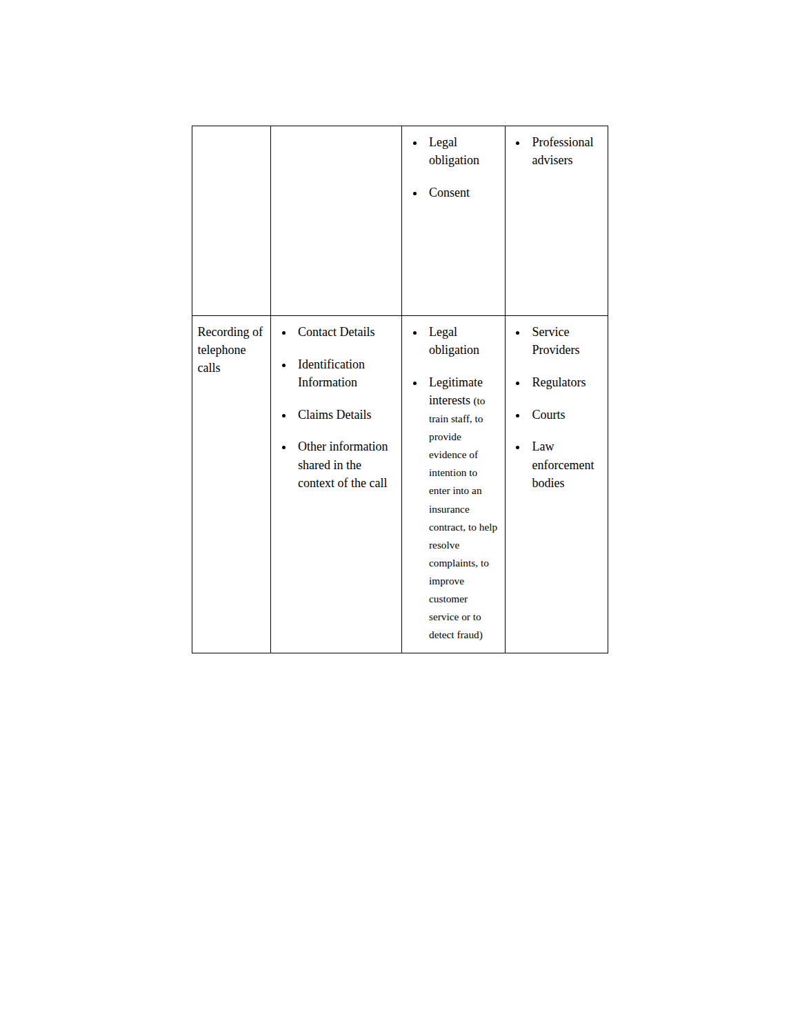| | | Legal obligation Consent | Professional advisers |
| Recording of telephone calls | Contact Details Identification Information Claims Details Other information shared in the context of the call | Legal obligation Legitimate interests (to train staff, to provide evidence of intention to enter into an insurance contract, to help resolve complaints, to improve customer service or to detect fraud) | Service Providers Regulators Courts Law enforcement bodies |